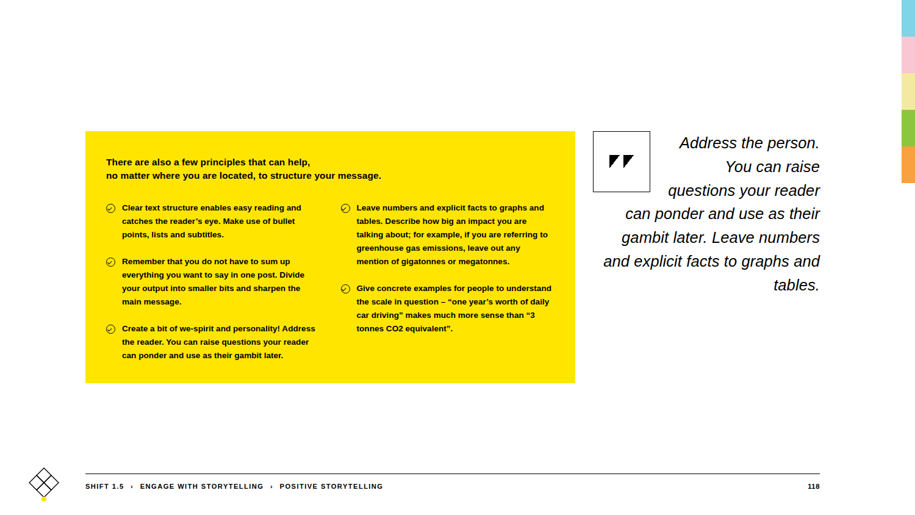There are also a few principles that can help,
no matter where you are located, to structure your message.
Clear text structure enables easy reading and catches the reader’s eye. Make use of bullet points, lists and subtitles.
Remember that you do not have to sum up everything you want to say in one post. Divide your output into smaller bits and sharpen the main message.
Create a bit of we-spirit and personality! Address the reader. You can raise questions your reader can ponder and use as their gambit later.
Leave numbers and explicit facts to graphs and tables. Describe how big an impact you are talking about; for example, if you are referring to greenhouse gas emissions, leave out any mention of gigatonnes or megatonnes.
Give concrete examples for people to understand the scale in question – “one year’s worth of daily car driving” makes much more sense than “3 tonnes CO2 equivalent”.
Address the person. You can raise questions your reader can ponder and use as their gambit later. Leave numbers and explicit facts to graphs and tables.
SHIFT 1.5 › ENGAGE WITH STORYTELLING › POSITIVE STORYTELLING
118